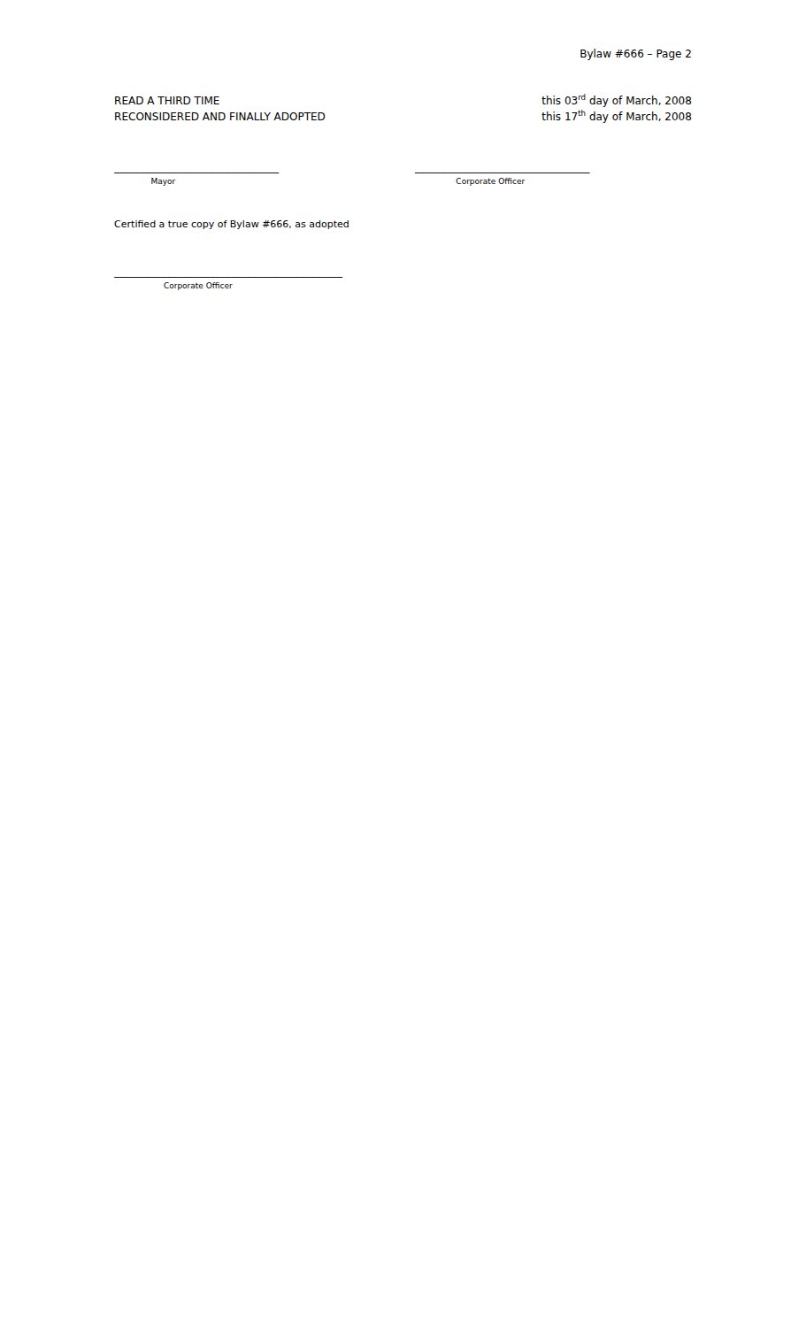Bylaw #666 – Page 2
| READ A THIRD TIME | this 03 rd day of March, 2008 |
| RECONSIDERED AND FINALLY ADOPTED | this 17 th day of March, 2008 |
| _______________________________ Mayor | | _________________________________ Corporate Officer |
Certified a true copy of Bylaw #666, as adopted
___________________________________________
Corporate Officer